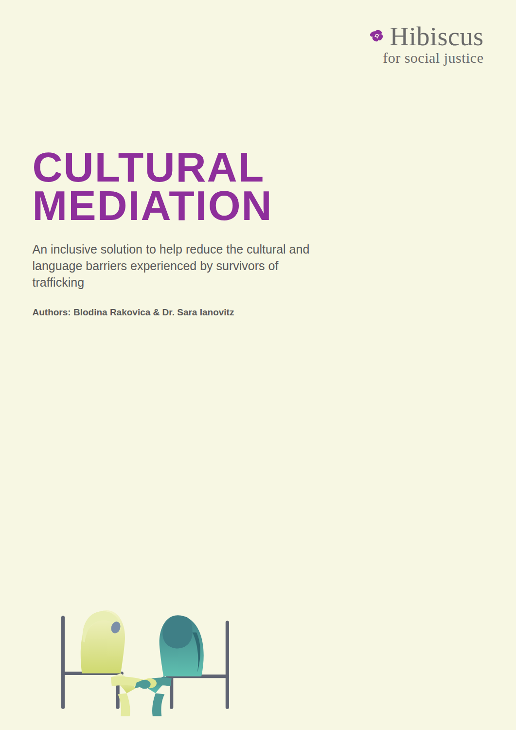Hibiscus
for social justice
Cultural
Mediation
An inclusive solution to help reduce the cultural and language barriers experienced by survivors of trafficking
Authors: Blodina Rakovica & Dr. Sara Ianovitz